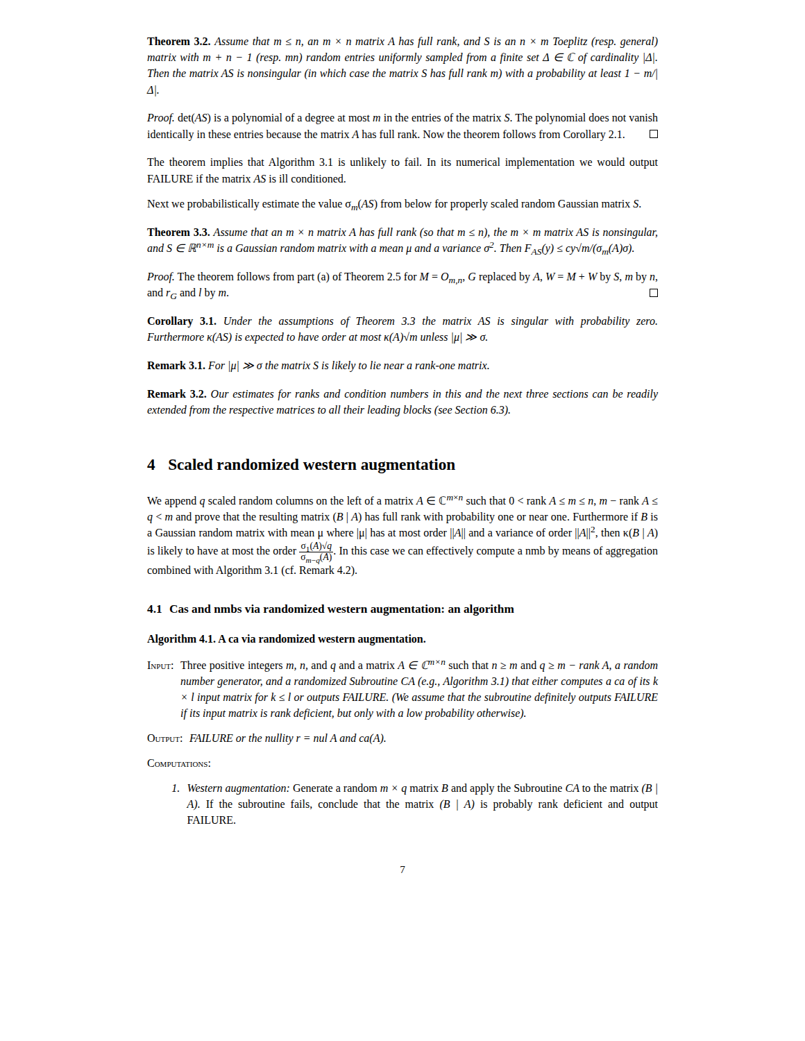Theorem 3.2. Assume that m ≤ n, an m × n matrix A has full rank, and S is an n × m Toeplitz (resp. general) matrix with m + n − 1 (resp. mn) random entries uniformly sampled from a finite set Δ ∈ ℂ of cardinality |Δ|. Then the matrix AS is nonsingular (in which case the matrix S has full rank m) with a probability at least 1 − m/|Δ|.
Proof. det(AS) is a polynomial of a degree at most m in the entries of the matrix S. The polynomial does not vanish identically in these entries because the matrix A has full rank. Now the theorem follows from Corollary 2.1.
The theorem implies that Algorithm 3.1 is unlikely to fail. In its numerical implementation we would output FAILURE if the matrix AS is ill conditioned.
Next we probabilistically estimate the value σm(AS) from below for properly scaled random Gaussian matrix S.
Theorem 3.3. Assume that an m × n matrix A has full rank (so that m ≤ n), the m × m matrix AS is nonsingular, and S ∈ ℝn×m is a Gaussian random matrix with a mean μ and a variance σ2. Then FAS(y) ≤ cy√m/(σm(A)σ).
Proof. The theorem follows from part (a) of Theorem 2.5 for M = Om,n, G replaced by A, W = M + W by S, m by n, and rG and l by m.
Corollary 3.1. Under the assumptions of Theorem 3.3 the matrix AS is singular with probability zero. Furthermore κ(AS) is expected to have order at most κ(A)√m unless |μ| ≫ σ.
Remark 3.1. For |μ| ≫ σ the matrix S is likely to lie near a rank-one matrix.
Remark 3.2. Our estimates for ranks and condition numbers in this and the next three sections can be readily extended from the respective matrices to all their leading blocks (see Section 6.3).
4 Scaled randomized western augmentation
We append q scaled random columns on the left of a matrix A ∈ ℂm×n such that 0 < rank A ≤ m ≤ n, m − rank A ≤ q < m and prove that the resulting matrix (B | A) has full rank with probability one or near one. Furthermore if B is a Gaussian random matrix with mean μ where |μ| has at most order ||A|| and a variance of order ||A||2, then κ(B | A) is likely to have at most the order σ1(A)√q σm−q(A). In this case we can effectively compute a nmb by means of aggregation combined with Algorithm 3.1 (cf. Remark 4.2).
4.1 Cas and nmbs via randomized western augmentation: an algorithm
Algorithm 4.1. A ca via randomized western augmentation.
Input:
Three positive integers m, n, and q and a matrix A ∈ ℂm×n such that n ≥ m and q ≥ m − rank A, a random number generator, and a randomized Subroutine CA (e.g., Algorithm 3.1) that either computes a ca of its k × l input matrix for k ≤ l or outputs FAILURE. (We assume that the subroutine definitely outputs FAILURE if its input matrix is rank deficient, but only with a low probability otherwise).
Output:
FAILURE or the nullity r = nul A and ca(A).
Computations:
Western augmentation: Generate a random m × q matrix B and apply the Subroutine CA to the matrix (B | A). If the subroutine fails, conclude that the matrix (B | A) is probably rank deficient and output FAILURE.
7